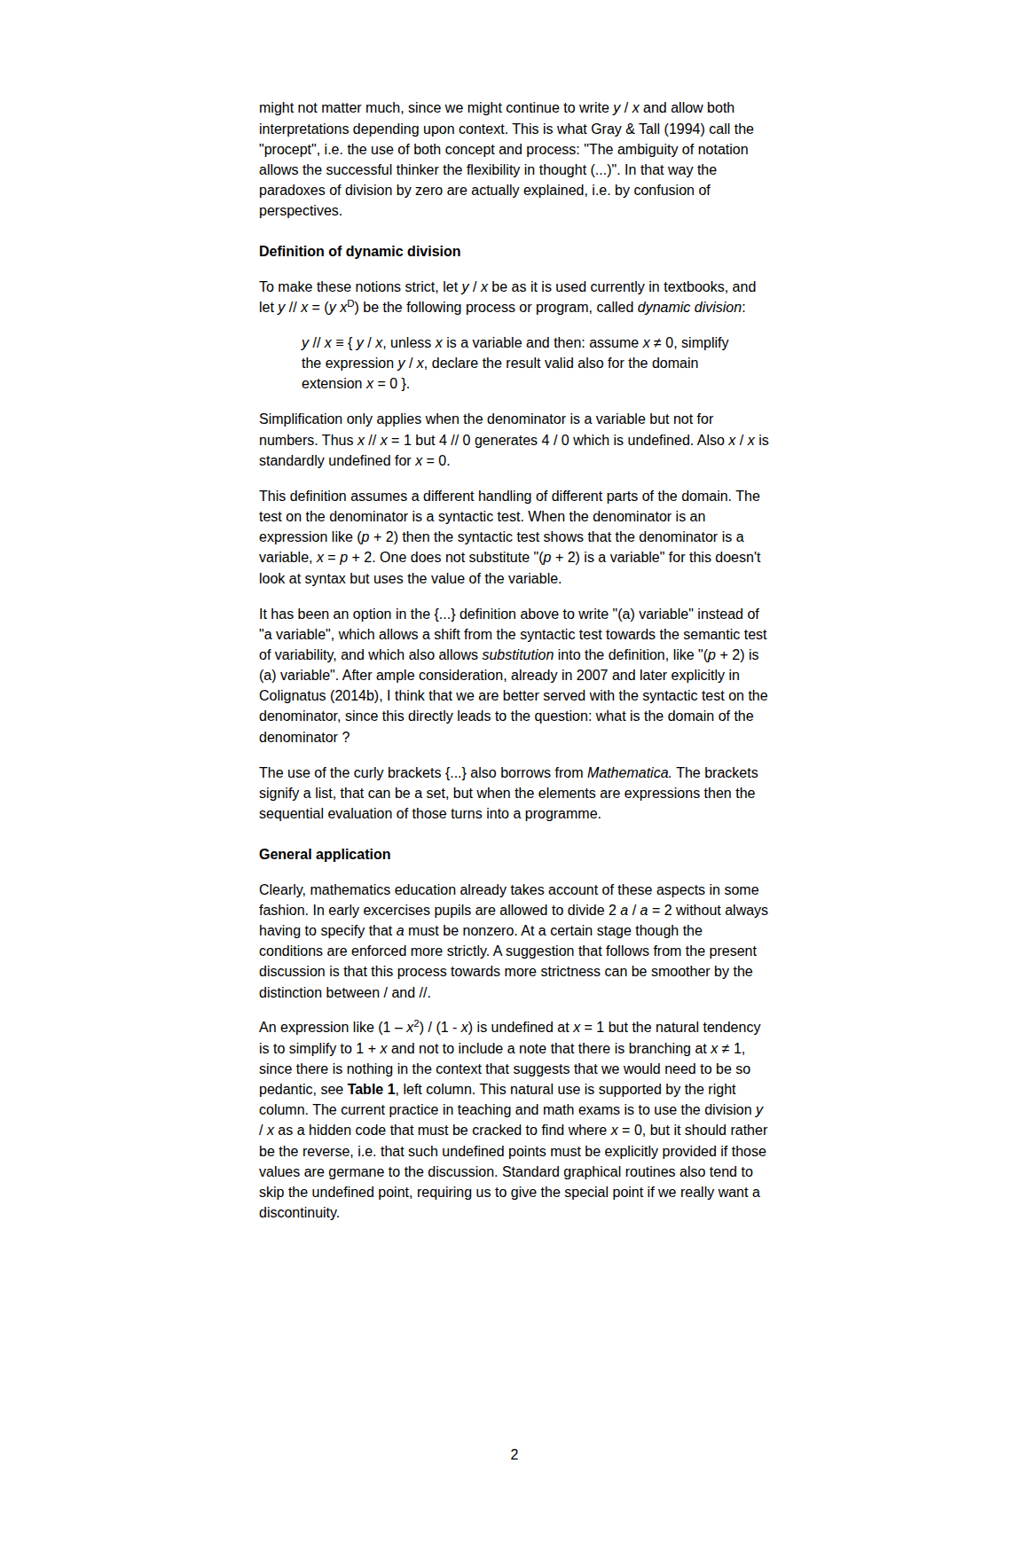might not matter much, since we might continue to write y / x and allow both interpretations depending upon context. This is what Gray & Tall (1994) call the "procept", i.e. the use of both concept and process: "The ambiguity of notation allows the successful thinker the flexibility in thought (...)". In that way the paradoxes of division by zero are actually explained, i.e. by confusion of perspectives.
Definition of dynamic division
To make these notions strict, let y / x be as it is used currently in textbooks, and let y // x = (y xD) be the following process or program, called dynamic division:
y // x ≡ { y / x, unless x is a variable and then: assume x ≠ 0, simplify the expression y / x, declare the result valid also for the domain extension x = 0 }.
Simplification only applies when the denominator is a variable but not for numbers. Thus x // x = 1 but 4 // 0 generates 4 / 0 which is undefined. Also x / x is standardly undefined for x = 0.
This definition assumes a different handling of different parts of the domain. The test on the denominator is a syntactic test. When the denominator is an expression like (p + 2) then the syntactic test shows that the denominator is a variable, x = p + 2. One does not substitute "(p + 2) is a variable" for this doesn't look at syntax but uses the value of the variable.
It has been an option in the {...} definition above to write "(a) variable" instead of "a variable", which allows a shift from the syntactic test towards the semantic test of variability, and which also allows substitution into the definition, like "(p + 2) is (a) variable". After ample consideration, already in 2007 and later explicitly in Colignatus (2014b), I think that we are better served with the syntactic test on the denominator, since this directly leads to the question: what is the domain of the denominator ?
The use of the curly brackets {...} also borrows from Mathematica. The brackets signify a list, that can be a set, but when the elements are expressions then the sequential evaluation of those turns into a programme.
General application
Clearly, mathematics education already takes account of these aspects in some fashion. In early excercises pupils are allowed to divide 2 a / a = 2 without always having to specify that a must be nonzero. At a certain stage though the conditions are enforced more strictly. A suggestion that follows from the present discussion is that this process towards more strictness can be smoother by the distinction between / and //.
An expression like (1 – x2) / (1 - x) is undefined at x = 1 but the natural tendency is to simplify to 1 + x and not to include a note that there is branching at x ≠ 1, since there is nothing in the context that suggests that we would need to be so pedantic, see Table 1, left column. This natural use is supported by the right column. The current practice in teaching and math exams is to use the division y / x as a hidden code that must be cracked to find where x = 0, but it should rather be the reverse, i.e. that such undefined points must be explicitly provided if those values are germane to the discussion. Standard graphical routines also tend to skip the undefined point, requiring us to give the special point if we really want a discontinuity.
2